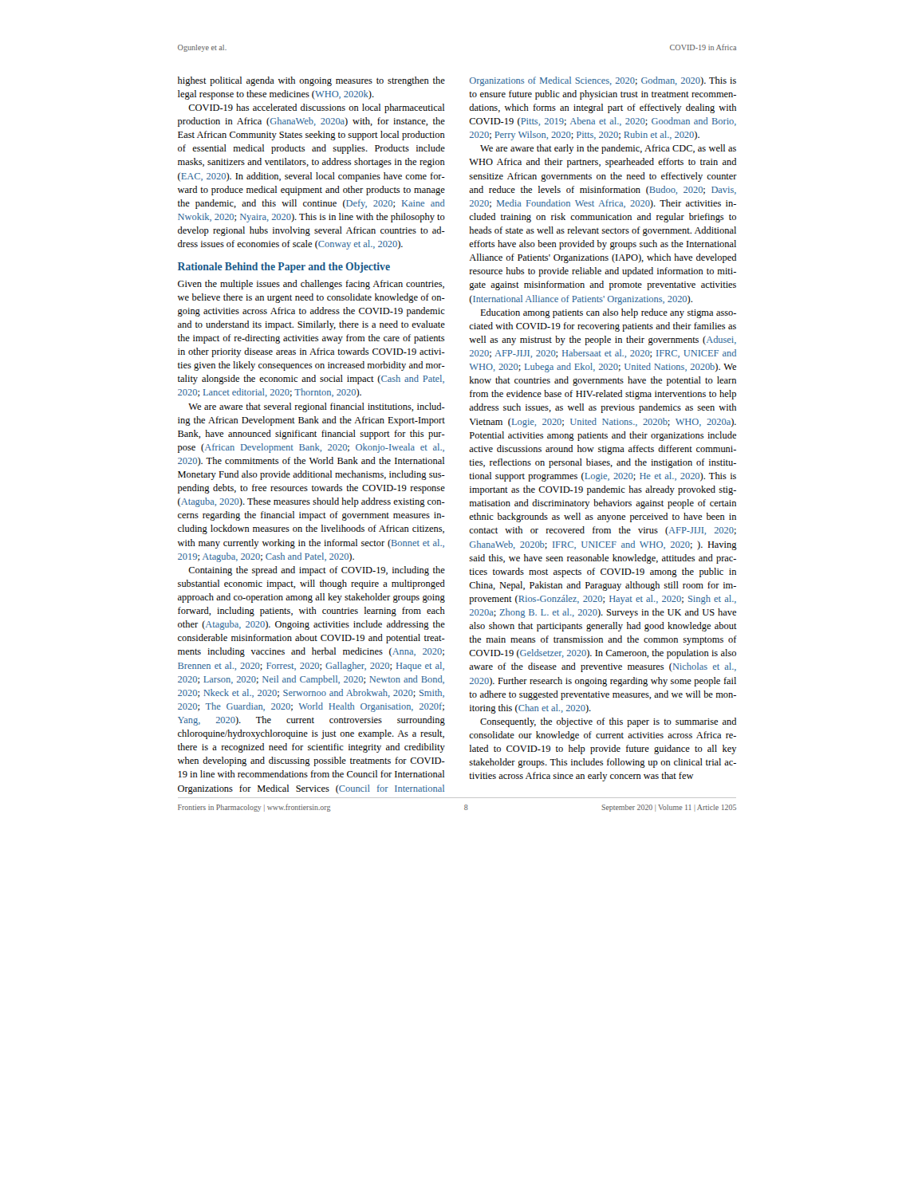Ogunleye et al. COVID-19 in Africa
highest political agenda with ongoing measures to strengthen the legal response to these medicines (WHO, 2020k).
COVID-19 has accelerated discussions on local pharmaceutical production in Africa (GhanaWeb, 2020a) with, for instance, the East African Community States seeking to support local production of essential medical products and supplies. Products include masks, sanitizers and ventilators, to address shortages in the region (EAC, 2020). In addition, several local companies have come forward to produce medical equipment and other products to manage the pandemic, and this will continue (Defy, 2020; Kaine and Nwokik, 2020; Nyaira, 2020). This is in line with the philosophy to develop regional hubs involving several African countries to address issues of economies of scale (Conway et al., 2020).
Rationale Behind the Paper and the Objective
Given the multiple issues and challenges facing African countries, we believe there is an urgent need to consolidate knowledge of ongoing activities across Africa to address the COVID-19 pandemic and to understand its impact. Similarly, there is a need to evaluate the impact of re-directing activities away from the care of patients in other priority disease areas in Africa towards COVID-19 activities given the likely consequences on increased morbidity and mortality alongside the economic and social impact (Cash and Patel, 2020; Lancet editorial, 2020; Thornton, 2020).
We are aware that several regional financial institutions, including the African Development Bank and the African Export-Import Bank, have announced significant financial support for this purpose (African Development Bank, 2020; Okonjo-Iweala et al., 2020). The commitments of the World Bank and the International Monetary Fund also provide additional mechanisms, including suspending debts, to free resources towards the COVID-19 response (Ataguba, 2020). These measures should help address existing concerns regarding the financial impact of government measures including lockdown measures on the livelihoods of African citizens, with many currently working in the informal sector (Bonnet et al., 2019; Ataguba, 2020; Cash and Patel, 2020).
Containing the spread and impact of COVID-19, including the substantial economic impact, will though require a multipronged approach and co-operation among all key stakeholder groups going forward, including patients, with countries learning from each other (Ataguba, 2020). Ongoing activities include addressing the considerable misinformation about COVID-19 and potential treatments including vaccines and herbal medicines (Anna, 2020; Brennen et al., 2020; Forrest, 2020; Gallagher, 2020; Haque et al, 2020; Larson, 2020; Neil and Campbell, 2020; Newton and Bond, 2020; Nkeck et al., 2020; Serwornoo and Abrokwah, 2020; Smith, 2020; The Guardian, 2020; World Health Organisation, 2020f; Yang, 2020). The current controversies surrounding chloroquine/hydroxychloroquine is just one example. As a result, there is a recognized need for scientific integrity and credibility when developing and discussing possible treatments for COVID-19 in line with recommendations from the Council for International Organizations for Medical Services (Council for International Organizations of Medical Sciences, 2020; Godman, 2020). This is to ensure future public and physician trust in treatment recommendations, which forms an integral part of effectively dealing with COVID-19 (Pitts, 2019; Abena et al., 2020; Goodman and Borio, 2020; Perry Wilson, 2020; Pitts, 2020; Rubin et al., 2020).
We are aware that early in the pandemic, Africa CDC, as well as WHO Africa and their partners, spearheaded efforts to train and sensitize African governments on the need to effectively counter and reduce the levels of misinformation (Budoo, 2020; Davis, 2020; Media Foundation West Africa, 2020). Their activities included training on risk communication and regular briefings to heads of state as well as relevant sectors of government. Additional efforts have also been provided by groups such as the International Alliance of Patients' Organizations (IAPO), which have developed resource hubs to provide reliable and updated information to mitigate against misinformation and promote preventative activities (International Alliance of Patients' Organizations, 2020).
Education among patients can also help reduce any stigma associated with COVID-19 for recovering patients and their families as well as any mistrust by the people in their governments (Adusei, 2020; AFP-JIJI, 2020; Habersaat et al., 2020; IFRC, UNICEF and WHO, 2020; Lubega and Ekol, 2020; United Nations, 2020b). We know that countries and governments have the potential to learn from the evidence base of HIV-related stigma interventions to help address such issues, as well as previous pandemics as seen with Vietnam (Logie, 2020; United Nations., 2020b; WHO, 2020a). Potential activities among patients and their organizations include active discussions around how stigma affects different communities, reflections on personal biases, and the instigation of institutional support programmes (Logie, 2020; He et al., 2020). This is important as the COVID-19 pandemic has already provoked stigmatisation and discriminatory behaviors against people of certain ethnic backgrounds as well as anyone perceived to have been in contact with or recovered from the virus (AFP-JIJI, 2020; GhanaWeb, 2020b; IFRC, UNICEF and WHO, 2020; ). Having said this, we have seen reasonable knowledge, attitudes and practices towards most aspects of COVID-19 among the public in China, Nepal, Pakistan and Paraguay although still room for improvement (Rios-González, 2020; Hayat et al., 2020; Singh et al., 2020a; Zhong B. L. et al., 2020). Surveys in the UK and US have also shown that participants generally had good knowledge about the main means of transmission and the common symptoms of COVID-19 (Geldsetzer, 2020). In Cameroon, the population is also aware of the disease and preventive measures (Nicholas et al., 2020). Further research is ongoing regarding why some people fail to adhere to suggested preventative measures, and we will be monitoring this (Chan et al., 2020).
Consequently, the objective of this paper is to summarise and consolidate our knowledge of current activities across Africa related to COVID-19 to help provide future guidance to all key stakeholder groups. This includes following up on clinical trial activities across Africa since an early concern was that few
Frontiers in Pharmacology | www.frontiersin.org 8 September 2020 | Volume 11 | Article 1205